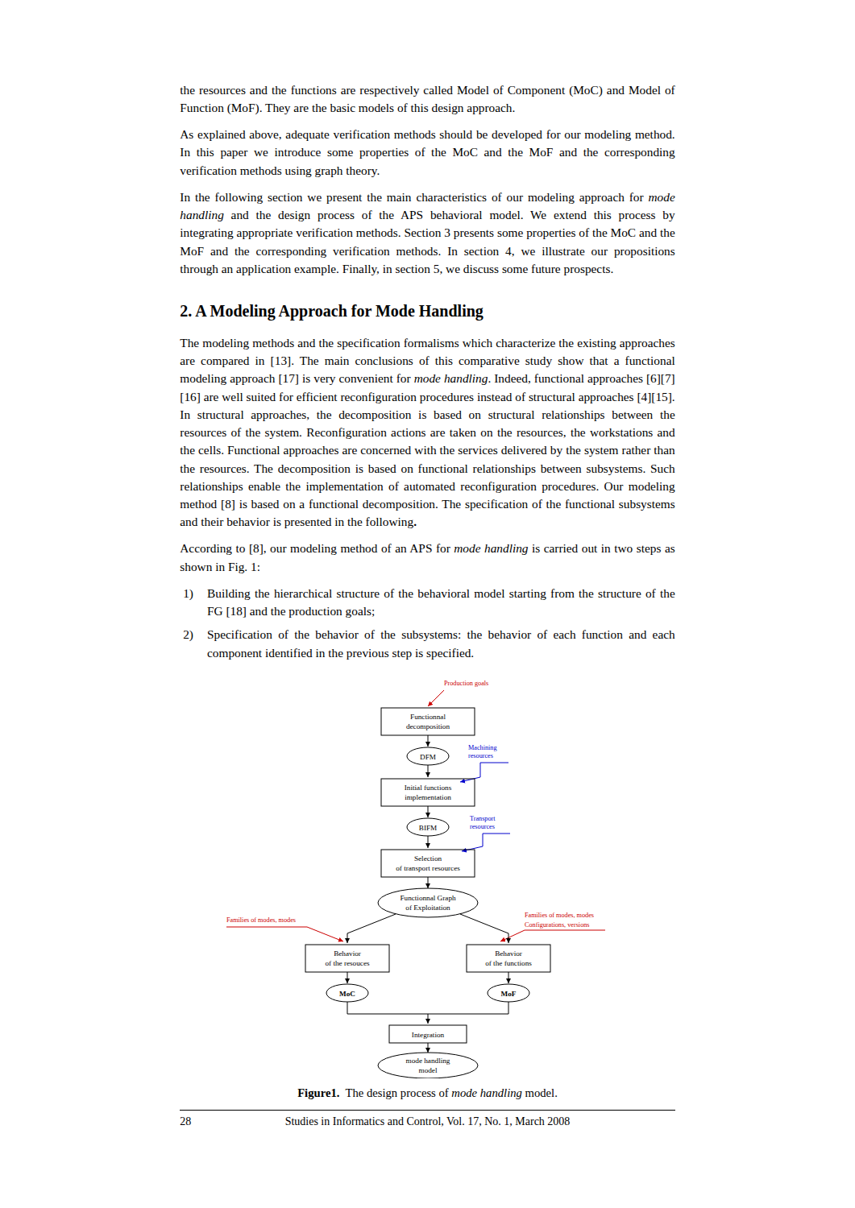the resources and the functions are respectively called Model of Component (MoC) and Model of Function (MoF). They are the basic models of this design approach.
As explained above, adequate verification methods should be developed for our modeling method. In this paper we introduce some properties of the MoC and the MoF and the corresponding verification methods using graph theory.
In the following section we present the main characteristics of our modeling approach for mode handling and the design process of the APS behavioral model. We extend this process by integrating appropriate verification methods. Section 3 presents some properties of the MoC and the MoF and the corresponding verification methods. In section 4, we illustrate our propositions through an application example. Finally, in section 5, we discuss some future prospects.
2. A Modeling Approach for Mode Handling
The modeling methods and the specification formalisms which characterize the existing approaches are compared in [13]. The main conclusions of this comparative study show that a functional modeling approach [17] is very convenient for mode handling. Indeed, functional approaches [6][7][16] are well suited for efficient reconfiguration procedures instead of structural approaches [4][15]. In structural approaches, the decomposition is based on structural relationships between the resources of the system. Reconfiguration actions are taken on the resources, the workstations and the cells. Functional approaches are concerned with the services delivered by the system rather than the resources. The decomposition is based on functional relationships between subsystems. Such relationships enable the implementation of automated reconfiguration procedures. Our modeling method [8] is based on a functional decomposition. The specification of the functional subsystems and their behavior is presented in the following.
According to [8], our modeling method of an APS for mode handling is carried out in two steps as shown in Fig. 1:
Building the hierarchical structure of the behavioral model starting from the structure of the FG [18] and the production goals;
Specification of the behavior of the subsystems: the behavior of each function and each component identified in the previous step is specified.
Production goals Functionnal decomposition DFM Machining resources Initial functions implementation BIFM Transport resources Selection of transport resources Functionnal Graph of Exploitation Families of modes, modes Families of modes, modes Configurations, versions Behavior of the resouces Behavior of the functions MoC MoF Integration mode handling model
Figure1. The design process of mode handling model.
28
Studies in Informatics and Control, Vol. 17, No. 1, March 2008